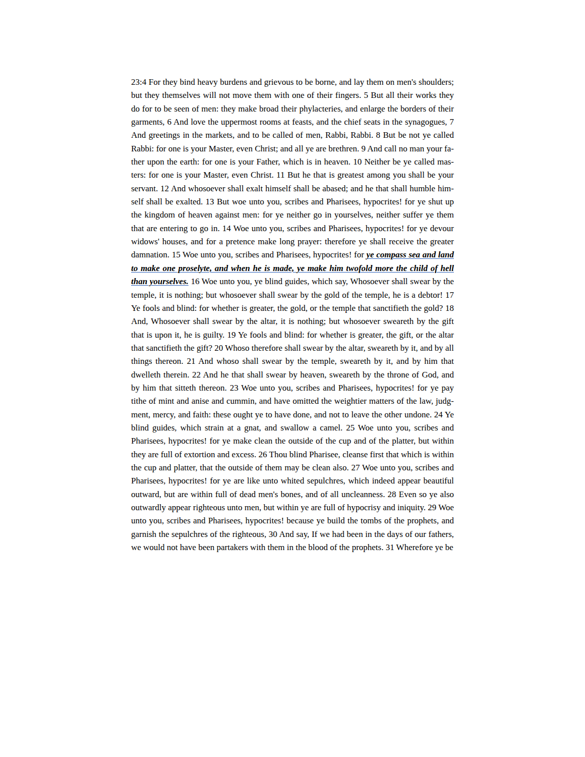23:4 For they bind heavy burdens and grievous to be borne, and lay them on men's shoulders; but they themselves will not move them with one of their fingers. 5 But all their works they do for to be seen of men: they make broad their phylacteries, and enlarge the borders of their garments, 6 And love the uppermost rooms at feasts, and the chief seats in the synagogues, 7 And greetings in the markets, and to be called of men, Rabbi, Rabbi. 8 But be not ye called Rabbi: for one is your Master, even Christ; and all ye are brethren. 9 And call no man your father upon the earth: for one is your Father, which is in heaven. 10 Neither be ye called masters: for one is your Master, even Christ. 11 But he that is greatest among you shall be your servant. 12 And whosoever shall exalt himself shall be abased; and he that shall humble himself shall be exalted. 13 But woe unto you, scribes and Pharisees, hypocrites! for ye shut up the kingdom of heaven against men: for ye neither go in yourselves, neither suffer ye them that are entering to go in. 14 Woe unto you, scribes and Pharisees, hypocrites! for ye devour widows' houses, and for a pretence make long prayer: therefore ye shall receive the greater damnation. 15 Woe unto you, scribes and Pharisees, hypocrites! for ye compass sea and land to make one proselyte, and when he is made, ye make him twofold more the child of hell than yourselves. 16 Woe unto you, ye blind guides, which say, Whosoever shall swear by the temple, it is nothing; but whosoever shall swear by the gold of the temple, he is a debtor! 17 Ye fools and blind: for whether is greater, the gold, or the temple that sanctifieth the gold? 18 And, Whosoever shall swear by the altar, it is nothing; but whosoever sweareth by the gift that is upon it, he is guilty. 19 Ye fools and blind: for whether is greater, the gift, or the altar that sanctifieth the gift? 20 Whoso therefore shall swear by the altar, sweareth by it, and by all things thereon. 21 And whoso shall swear by the temple, sweareth by it, and by him that dwelleth therein. 22 And he that shall swear by heaven, sweareth by the throne of God, and by him that sitteth thereon. 23 Woe unto you, scribes and Pharisees, hypocrites! for ye pay tithe of mint and anise and cummin, and have omitted the weightier matters of the law, judgment, mercy, and faith: these ought ye to have done, and not to leave the other undone. 24 Ye blind guides, which strain at a gnat, and swallow a camel. 25 Woe unto you, scribes and Pharisees, hypocrites! for ye make clean the outside of the cup and of the platter, but within they are full of extortion and excess. 26 Thou blind Pharisee, cleanse first that which is within the cup and platter, that the outside of them may be clean also. 27 Woe unto you, scribes and Pharisees, hypocrites! for ye are like unto whited sepulchres, which indeed appear beautiful outward, but are within full of dead men's bones, and of all uncleanness. 28 Even so ye also outwardly appear righteous unto men, but within ye are full of hypocrisy and iniquity. 29 Woe unto you, scribes and Pharisees, hypocrites! because ye build the tombs of the prophets, and garnish the sepulchres of the righteous, 30 And say, If we had been in the days of our fathers, we would not have been partakers with them in the blood of the prophets. 31 Wherefore ye be